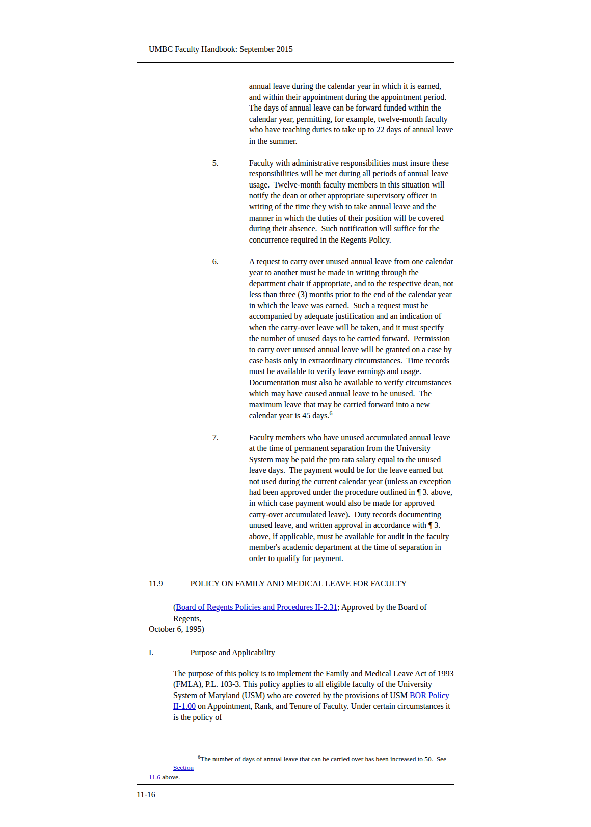UMBC Faculty Handbook: September 2015
annual leave during the calendar year in which it is earned, and within their appointment during the appointment period. The days of annual leave can be forward funded within the calendar year, permitting, for example, twelve-month faculty who have teaching duties to take up to 22 days of annual leave in the summer.
5.
Faculty with administrative responsibilities must insure these responsibilities will be met during all periods of annual leave usage. Twelve-month faculty members in this situation will notify the dean or other appropriate supervisory officer in writing of the time they wish to take annual leave and the manner in which the duties of their position will be covered during their absence. Such notification will suffice for the concurrence required in the Regents Policy.
6.
A request to carry over unused annual leave from one calendar year to another must be made in writing through the department chair if appropriate, and to the respective dean, not less than three (3) months prior to the end of the calendar year in which the leave was earned. Such a request must be accompanied by adequate justification and an indication of when the carry-over leave will be taken, and it must specify the number of unused days to be carried forward. Permission to carry over unused annual leave will be granted on a case by case basis only in extraordinary circumstances. Time records must be available to verify leave earnings and usage. Documentation must also be available to verify circumstances which may have caused annual leave to be unused. The maximum leave that may be carried forward into a new calendar year is 45 days.6
7.
Faculty members who have unused accumulated annual leave at the time of permanent separation from the University System may be paid the pro rata salary equal to the unused leave days. The payment would be for the leave earned but not used during the current calendar year (unless an exception had been approved under the procedure outlined in ¶ 3. above, in which case payment would also be made for approved carry-over accumulated leave). Duty records documenting unused leave, and written approval in accordance with ¶ 3. above, if applicable, must be available for audit in the faculty member's academic department at the time of separation in order to qualify for payment.
11.9
POLICY ON FAMILY AND MEDICAL LEAVE FOR FACULTY
(Board of Regents Policies and Procedures II-2.31; Approved by the Board of Regents, October 6, 1995)
I.
Purpose and Applicability
The purpose of this policy is to implement the Family and Medical Leave Act of 1993 (FMLA), P.L. 103-3. This policy applies to all eligible faculty of the University System of Maryland (USM) who are covered by the provisions of USM BOR Policy II-1.00 on Appointment, Rank, and Tenure of Faculty. Under certain circumstances it is the policy of
6The number of days of annual leave that can be carried over has been increased to 50. See Section 11.6 above.
11-16